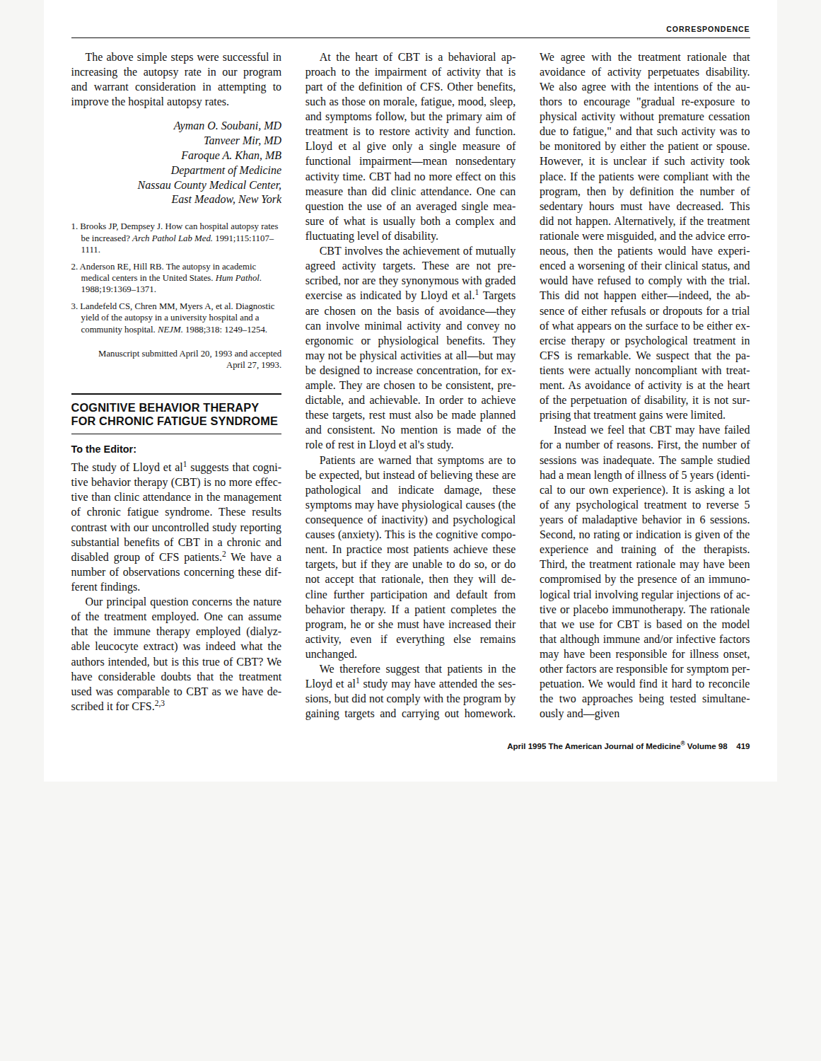CORRESPONDENCE
The above simple steps were successful in increasing the autopsy rate in our program and warrant consideration in attempting to improve the hospital autopsy rates.
Ayman O. Soubani, MD Tanveer Mir, MD Faroque A. Khan, MB Department of Medicine Nassau County Medical Center, East Meadow, New York
1. Brooks JP, Dempsey J. How can hospital autopsy rates be increased? Arch Pathol Lab Med. 1991;115:1107–1111.
2. Anderson RE, Hill RB. The autopsy in academic medical centers in the United States. Hum Pathol. 1988;19:1369–1371.
3. Landefeld CS, Chren MM, Myers A, et al. Diagnostic yield of the autopsy in a university hospital and a community hospital. NEJM. 1988;318: 1249–1254.
Manuscript submitted April 20, 1993 and accepted April 27, 1993.
Cognitive Behavior Therapy for Chronic Fatigue Syndrome
To the Editor:
The study of Lloyd et al1 suggests that cognitive behavior therapy (CBT) is no more effective than clinic attendance in the management of chronic fatigue syndrome. These results contrast with our uncontrolled study reporting substantial benefits of CBT in a chronic and disabled group of CFS patients.2 We have a number of observations concerning these different findings.
Our principal question concerns the nature of the treatment employed. One can assume that the immune therapy employed (dialyzable leucocyte extract) was indeed what the authors intended, but is this true of CBT? We have considerable doubts that the treatment used was comparable to CBT as we have described it for CFS.2,3
At the heart of CBT is a behavioral approach to the impairment of activity that is part of the definition of CFS. Other benefits, such as those on morale, fatigue, mood, sleep, and symptoms follow, but the primary aim of treatment is to restore activity and function. Lloyd et al give only a single measure of functional impairment—mean nonsedentary activity time. CBT had no more effect on this measure than did clinic attendance. One can question the use of an averaged single measure of what is usually both a complex and fluctuating level of disability.
CBT involves the achievement of mutually agreed activity targets. These are not prescribed, nor are they synonymous with graded exercise as indicated by Lloyd et al.1 Targets are chosen on the basis of avoidance—they can involve minimal activity and convey no ergonomic or physiological benefits. They may not be physical activities at all—but may be designed to increase concentration, for example. They are chosen to be consistent, predictable, and achievable. In order to achieve these targets, rest must also be made planned and consistent. No mention is made of the role of rest in Lloyd et al's study.
Patients are warned that symptoms are to be expected, but instead of believing these are pathological and indicate damage, these symptoms may have physiological causes (the consequence of inactivity) and psychological causes (anxiety). This is the cognitive component. In practice most patients achieve these targets, but if they are unable to do so, or do not accept that rationale, then they will decline further participation and default from behavior therapy. If a patient completes the program, he or she must have increased their activity, even if everything else remains unchanged.
We therefore suggest that patients in the Lloyd et al1 study may have attended the sessions, but did not comply with the program by gaining targets and carrying out homework. We agree with the treatment rationale that avoidance of activity perpetuates disability. We also agree with the intentions of the authors to encourage "gradual re-exposure to physical activity without premature cessation due to fatigue," and that such activity was to be monitored by either the patient or spouse. However, it is unclear if such activity took place. If the patients were compliant with the program, then by definition the number of sedentary hours must have decreased. This did not happen. Alternatively, if the treatment rationale were misguided, and the advice erroneous, then the patients would have experienced a worsening of their clinical status, and would have refused to comply with the trial. This did not happen either—indeed, the absence of either refusals or dropouts for a trial of what appears on the surface to be either exercise therapy or psychological treatment in CFS is remarkable. We suspect that the patients were actually noncompliant with treatment. As avoidance of activity is at the heart of the perpetuation of disability, it is not surprising that treatment gains were limited.
Instead we feel that CBT may have failed for a number of reasons. First, the number of sessions was inadequate. The sample studied had a mean length of illness of 5 years (identical to our own experience). It is asking a lot of any psychological treatment to reverse 5 years of maladaptive behavior in 6 sessions. Second, no rating or indication is given of the experience and training of the therapists. Third, the treatment rationale may have been compromised by the presence of an immunological trial involving regular injections of active or placebo immunotherapy. The rationale that we use for CBT is based on the model that although immune and/or infective factors may have been responsible for illness onset, other factors are responsible for symptom perpetuation. We would find it hard to reconcile the two approaches being tested simultaneously and—given
April 1995 The American Journal of Medicine® Volume 98419